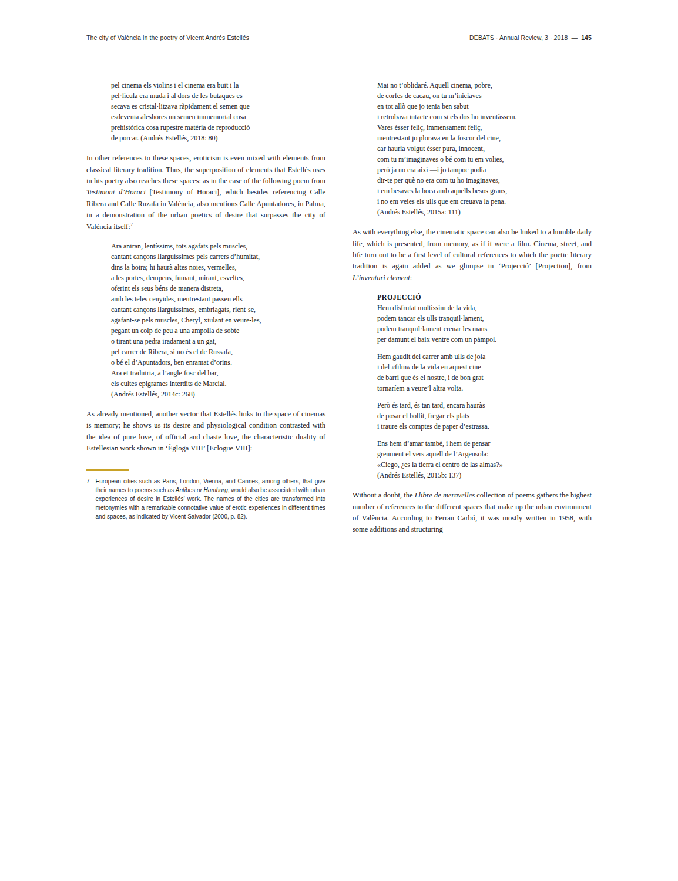The city of València in the poetry of Vicent Andrés Estellés
DEBATS · Annual Review, 3 · 2018 — 145
pel cinema els violins i el cinema era buit i la
pel·lícula era muda i al dors de les butaques es
secava es cristal·litzava ràpidament el semen que
esdevenia aleshores un semen immemorial cosa
prehistòrica cosa rupestre matèria de reproducció
de porcar. (Andrés Estellés, 2018: 80)
In other references to these spaces, eroticism is even mixed with elements from classical literary tradition. Thus, the superposition of elements that Estellés uses in his poetry also reaches these spaces: as in the case of the following poem from Testimoni d’Horaci [Testimony of Horaci], which besides referencing Calle Ribera and Calle Ruzafa in València, also mentions Calle Apuntadores, in Palma, in a demonstration of the urban poetics of desire that surpasses the city of València itself:7
Ara aniran, lentíssims, tots agafats pels muscles,
cantant cançons llarguíssimes pels carrers d’humitat,
dins la boira; hi haurà altes noies, vermelles,
a les portes, dempeus, fumant, mirant, esveltes,
oferint els seus béns de manera distreta,
amb les teles cenyides, mentrestant passen ells
cantant cançons llarguíssimes, embriagats, rient-se,
agafant-se pels muscles, Cheryl, xiulant en veure-les,
pegant un colp de peu a una ampolla de sobte
o tirant una pedra iradament a un gat,
pel carrer de Ribera, si no és el de Russafa,
o bé el d’Apuntadors, ben enramat d’orins.
Ara et traduiria, a l’angle fosc del bar,
els cultes epigrames interdits de Marcial.
(Andrés Estellés, 2014c: 268)
As already mentioned, another vector that Estellés links to the space of cinemas is memory; he shows us its desire and physiological condition contrasted with the idea of pure love, of official and chaste love, the characteristic duality of Estellesian work shown in ‘Ègloga VIII’ [Eclogue VIII]:
7
European cities such as Paris, London, Vienna, and Cannes, among others, that give their names to poems such as Antibes or Hamburg, would also be associated with urban experiences of desire in Estellés’ work. The names of the cities are transformed into metonymies with a remarkable connotative value of erotic experiences in different times and spaces, as indicated by Vicent Salvador (2000, p. 82).
Mai no t’oblidaré. Aquell cinema, pobre,
de corfes de cacau, on tu m’iniciaves
en tot allò que jo tenia ben sabut
i retrobava intacte com si els dos ho inventàssem.
Vares ésser feliç, immensament feliç,
mentrestant jo plorava en la foscor del cine,
car hauria volgut ésser pura, innocent,
com tu m’imaginaves o bé com tu em volies,
però ja no era així —i jo tampoc podia
dir-te per què no era com tu ho imaginaves,
i em besaves la boca amb aquells besos grans,
i no em veies els ulls que em creuava la pena.
(Andrés Estellés, 2015a: 111)
As with everything else, the cinematic space can also be linked to a humble daily life, which is presented, from memory, as if it were a film. Cinema, street, and life turn out to be a first level of cultural references to which the poetic literary tradition is again added as we glimpse in ‘Projecció’ [Projection], from L’inventari clement:
PROJECCIÓ
Hem disfrutat moltíssim de la vida,
podem tancar els ulls tranquil·lament,
podem tranquil·lament creuar les mans
per damunt el baix ventre com un pàmpol.
Hem gaudit del carrer amb ulls de joia
i del «film» de la vida en aquest cine
de barri que és el nostre, i de bon grat
tornaríem a veure’l altra volta.
Però és tard, és tan tard, encara hauràs
de posar el bollit, fregar els plats
i traure els comptes de paper d’estrassa.
Ens hem d’amar també, i hem de pensar
greument el vers aquell de l’Argensola:
«Ciego, ¿es la tierra el centro de las almas?»
(Andrés Estellés, 2015b: 137)
Without a doubt, the Llibre de meravelles collection of poems gathers the highest number of references to the different spaces that make up the urban environment of València. According to Ferran Carbó, it was mostly written in 1958, with some additions and structuring